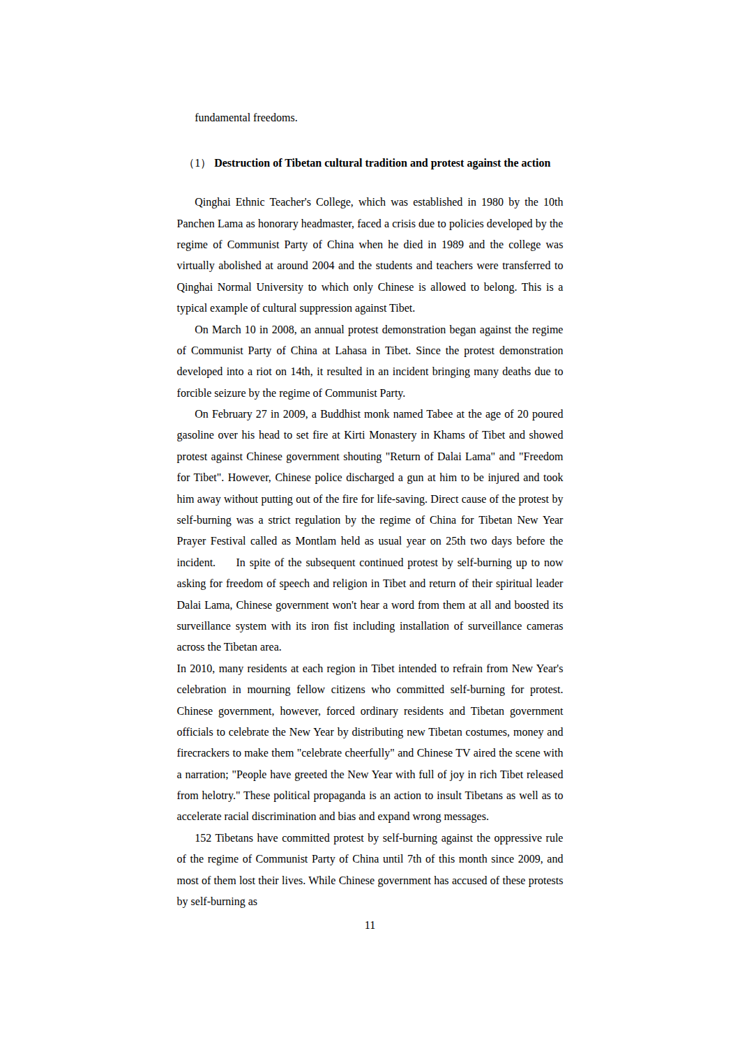fundamental freedoms.
（1） Destruction of Tibetan cultural tradition and protest against the action
Qinghai Ethnic Teacher's College, which was established in 1980 by the 10th Panchen Lama as honorary headmaster, faced a crisis due to policies developed by the regime of Communist Party of China when he died in 1989 and the college was virtually abolished at around 2004 and the students and teachers were transferred to Qinghai Normal University to which only Chinese is allowed to belong. This is a typical example of cultural suppression against Tibet.
On March 10 in 2008, an annual protest demonstration began against the regime of Communist Party of China at Lahasa in Tibet. Since the protest demonstration developed into a riot on 14th, it resulted in an incident bringing many deaths due to forcible seizure by the regime of Communist Party.
On February 27 in 2009, a Buddhist monk named Tabee at the age of 20 poured gasoline over his head to set fire at Kirti Monastery in Khams of Tibet and showed protest against Chinese government shouting "Return of Dalai Lama" and "Freedom for Tibet". However, Chinese police discharged a gun at him to be injured and took him away without putting out of the fire for life-saving. Direct cause of the protest by self-burning was a strict regulation by the regime of China for Tibetan New Year Prayer Festival called as Montlam held as usual year on 25th two days before the incident. In spite of the subsequent continued protest by self-burning up to now asking for freedom of speech and religion in Tibet and return of their spiritual leader Dalai Lama, Chinese government won't hear a word from them at all and boosted its surveillance system with its iron fist including installation of surveillance cameras across the Tibetan area.
In 2010, many residents at each region in Tibet intended to refrain from New Year's celebration in mourning fellow citizens who committed self-burning for protest. Chinese government, however, forced ordinary residents and Tibetan government officials to celebrate the New Year by distributing new Tibetan costumes, money and firecrackers to make them "celebrate cheerfully" and Chinese TV aired the scene with a narration; "People have greeted the New Year with full of joy in rich Tibet released from helotry." These political propaganda is an action to insult Tibetans as well as to accelerate racial discrimination and bias and expand wrong messages.
152 Tibetans have committed protest by self-burning against the oppressive rule of the regime of Communist Party of China until 7th of this month since 2009, and most of them lost their lives. While Chinese government has accused of these protests by self-burning as
11